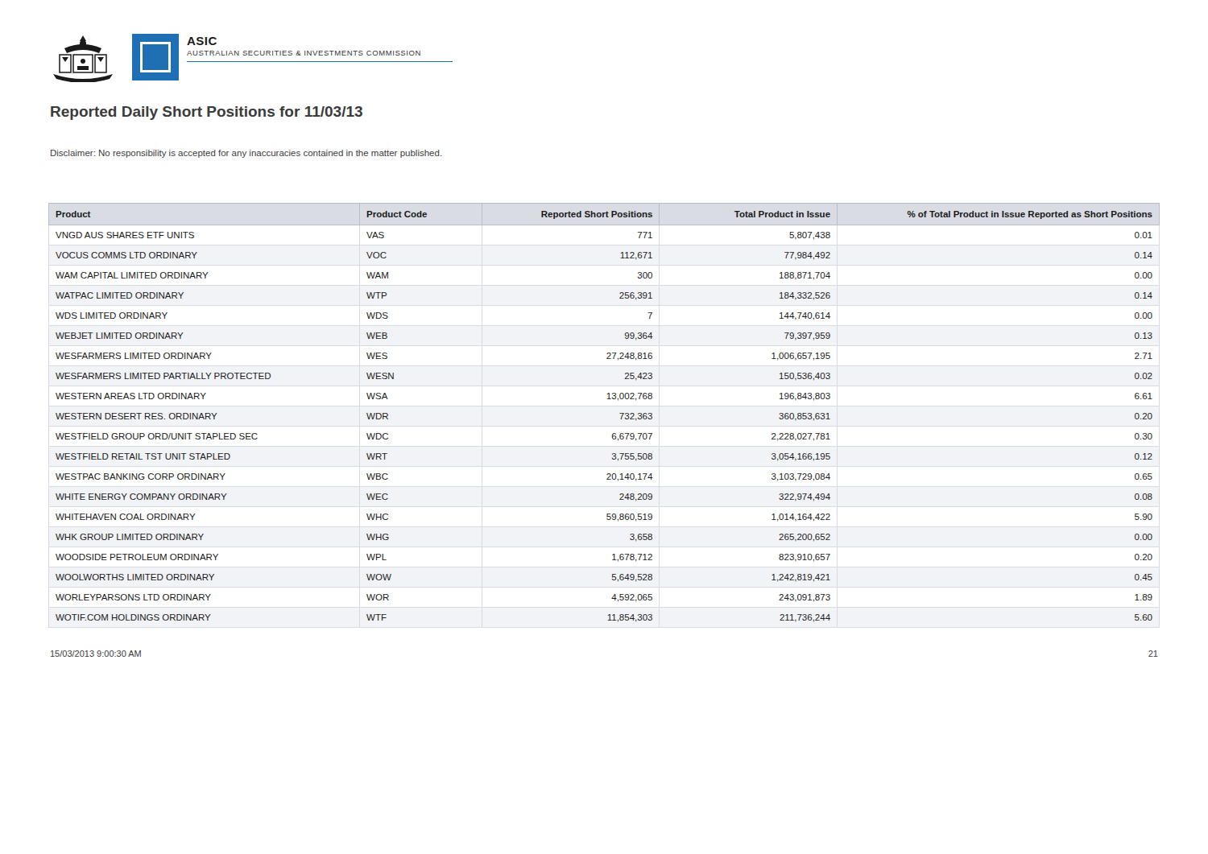ASIC
Australian Securities & Investments Commission
Reported Daily Short Positions for 11/03/13
Disclaimer: No responsibility is accepted for any inaccuracies contained in the matter published.
| Product | Product Code | Reported Short Positions | Total Product in Issue | % of Total Product in Issue Reported as Short Positions |
| --- | --- | --- | --- | --- |
| VNGD AUS SHARES ETF UNITS | VAS | 771 | 5,807,438 | 0.01 |
| VOCUS COMMS LTD ORDINARY | VOC | 112,671 | 77,984,492 | 0.14 |
| WAM CAPITAL LIMITED ORDINARY | WAM | 300 | 188,871,704 | 0.00 |
| WATPAC LIMITED ORDINARY | WTP | 256,391 | 184,332,526 | 0.14 |
| WDS LIMITED ORDINARY | WDS | 7 | 144,740,614 | 0.00 |
| WEBJET LIMITED ORDINARY | WEB | 99,364 | 79,397,959 | 0.13 |
| WESFARMERS LIMITED ORDINARY | WES | 27,248,816 | 1,006,657,195 | 2.71 |
| WESFARMERS LIMITED PARTIALLY PROTECTED | WESN | 25,423 | 150,536,403 | 0.02 |
| WESTERN AREAS LTD ORDINARY | WSA | 13,002,768 | 196,843,803 | 6.61 |
| WESTERN DESERT RES. ORDINARY | WDR | 732,363 | 360,853,631 | 0.20 |
| WESTFIELD GROUP ORD/UNIT STAPLED SEC | WDC | 6,679,707 | 2,228,027,781 | 0.30 |
| WESTFIELD RETAIL TST UNIT STAPLED | WRT | 3,755,508 | 3,054,166,195 | 0.12 |
| WESTPAC BANKING CORP ORDINARY | WBC | 20,140,174 | 3,103,729,084 | 0.65 |
| WHITE ENERGY COMPANY ORDINARY | WEC | 248,209 | 322,974,494 | 0.08 |
| WHITEHAVEN COAL ORDINARY | WHC | 59,860,519 | 1,014,164,422 | 5.90 |
| WHK GROUP LIMITED ORDINARY | WHG | 3,658 | 265,200,652 | 0.00 |
| WOODSIDE PETROLEUM ORDINARY | WPL | 1,678,712 | 823,910,657 | 0.20 |
| WOOLWORTHS LIMITED ORDINARY | WOW | 5,649,528 | 1,242,819,421 | 0.45 |
| WORLEYPARSONS LTD ORDINARY | WOR | 4,592,065 | 243,091,873 | 1.89 |
| WOTIF.COM HOLDINGS ORDINARY | WTF | 11,854,303 | 211,736,244 | 5.60 |
15/03/2013 9:00:30 AM
21